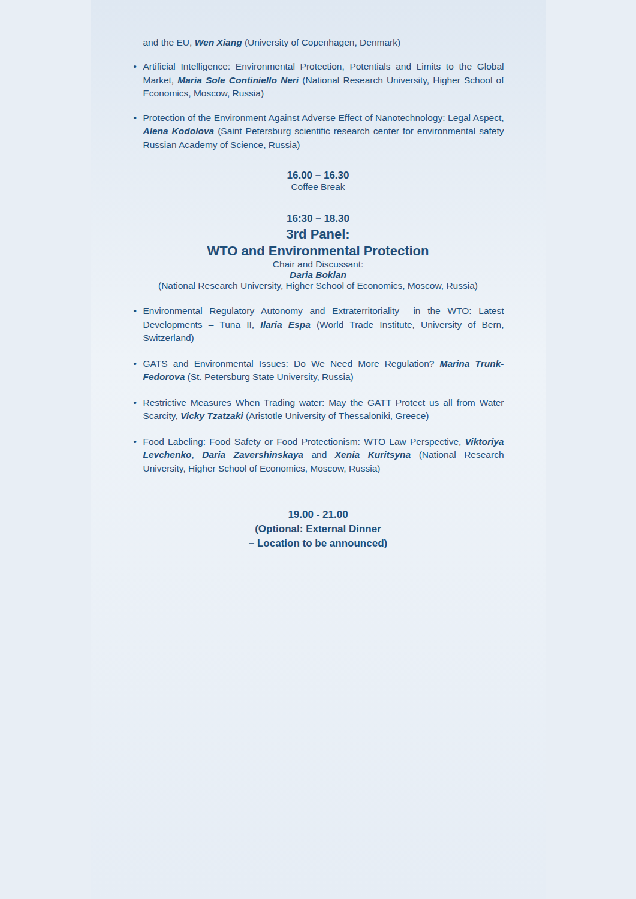and the EU, Wen Xiang (University of Copenhagen, Denmark)
Artificial Intelligence: Environmental Protection, Potentials and Limits to the Global Market, Maria Sole Continiello Neri (National Research University, Higher School of Economics, Moscow, Russia)
Protection of the Environment Against Adverse Effect of Nanotechnology: Legal Aspect, Alena Kodolova (Saint Petersburg scientific research center for environmental safety Russian Academy of Science, Russia)
16.00 – 16.30
Coffee Break
16:30 – 18.30
3rd Panel:
WTO and Environmental Protection
Chair and Discussant:
Daria Boklan
(National Research University, Higher School of Economics, Moscow, Russia)
Environmental Regulatory Autonomy and Extraterritoriality in the WTO: Latest Developments – Tuna II, Ilaria Espa (World Trade Institute, University of Bern, Switzerland)
GATS and Environmental Issues: Do We Need More Regulation? Marina Trunk-Fedorova (St. Petersburg State University, Russia)
Restrictive Measures When Trading water: May the GATT Protect us all from Water Scarcity, Vicky Tzatzaki (Aristotle University of Thessaloniki, Greece)
Food Labeling: Food Safety or Food Protectionism: WTO Law Perspective, Viktoriya Levchenko, Daria Zavershinskaya and Xenia Kuritsyna (National Research University, Higher School of Economics, Moscow, Russia)
19.00 - 21.00
(Optional: External Dinner
– Location to be announced)